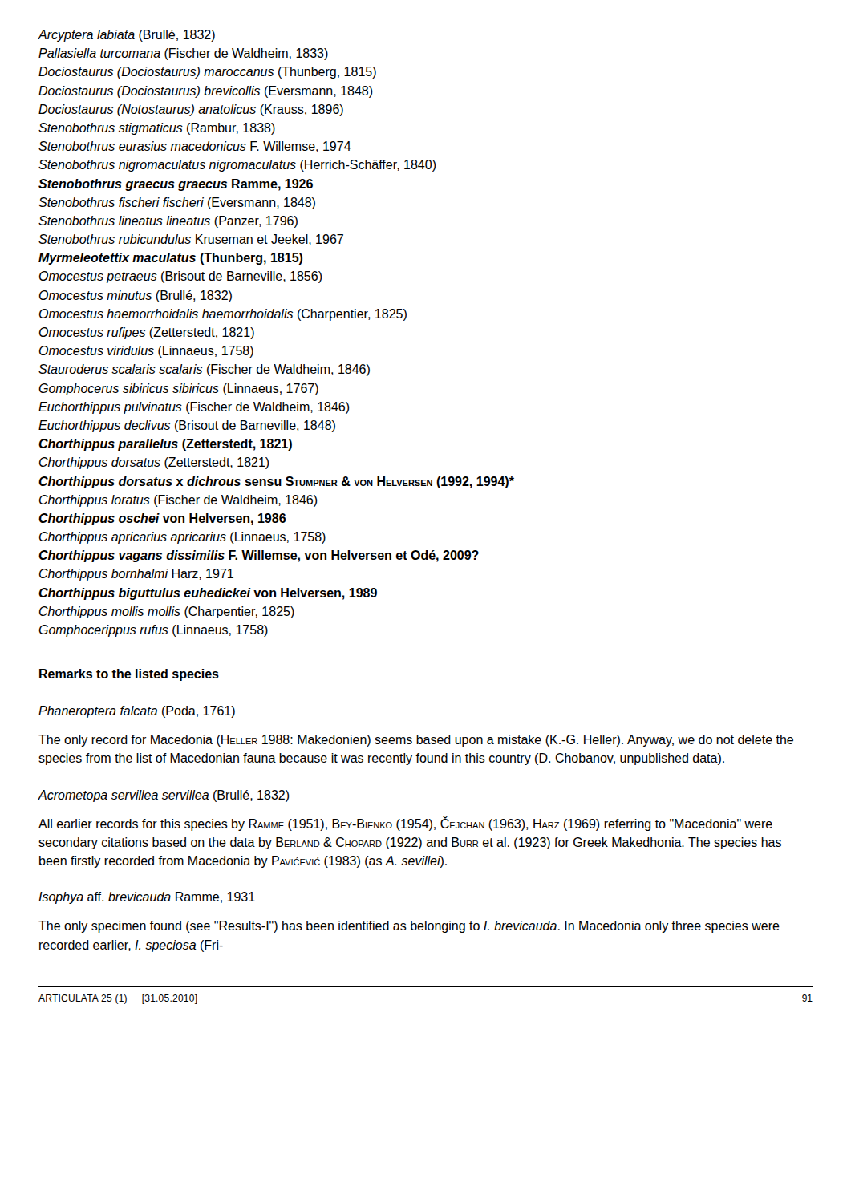Arcyptera labiata (Brullé, 1832)
Pallasiella turcomana (Fischer de Waldheim, 1833)
Dociostaurus (Dociostaurus) maroccanus (Thunberg, 1815)
Dociostaurus (Dociostaurus) brevicollis (Eversmann, 1848)
Dociostaurus (Notostaurus) anatolicus (Krauss, 1896)
Stenobothrus stigmaticus (Rambur, 1838)
Stenobothrus eurasius macedonicus F. Willemse, 1974
Stenobothrus nigromaculatus nigromaculatus (Herrich-Schäffer, 1840)
Stenobothrus graecus graecus Ramme, 1926
Stenobothrus fischeri fischeri (Eversmann, 1848)
Stenobothrus lineatus lineatus (Panzer, 1796)
Stenobothrus rubicundulus Kruseman et Jeekel, 1967
Myrmeleotettix maculatus (Thunberg, 1815)
Omocestus petraeus (Brisout de Barneville, 1856)
Omocestus minutus (Brullé, 1832)
Omocestus haemorrhoidalis haemorrhoidalis (Charpentier, 1825)
Omocestus rufipes (Zetterstedt, 1821)
Omocestus viridulus (Linnaeus, 1758)
Stauroderus scalaris scalaris (Fischer de Waldheim, 1846)
Gomphocerus sibiricus sibiricus (Linnaeus, 1767)
Euchorthippus pulvinatus (Fischer de Waldheim, 1846)
Euchorthippus declivus (Brisout de Barneville, 1848)
Chorthippus parallelus (Zetterstedt, 1821)
Chorthippus dorsatus (Zetterstedt, 1821)
Chorthippus dorsatus x dichrous sensu Stumpner & von Helversen (1992, 1994)*
Chorthippus loratus (Fischer de Waldheim, 1846)
Chorthippus oschei von Helversen, 1986
Chorthippus apricarius apricarius (Linnaeus, 1758)
Chorthippus vagans dissimilis F. Willemse, von Helversen et Odé, 2009?
Chorthippus bornhalmi Harz, 1971
Chorthippus biguttulus euhedickei von Helversen, 1989
Chorthippus mollis mollis (Charpentier, 1825)
Gomphocerippus rufus (Linnaeus, 1758)
Remarks to the listed species
Phaneroptera falcata (Poda, 1761)
The only record for Macedonia (Heller 1988: Makedonien) seems based upon a mistake (K.-G. Heller). Anyway, we do not delete the species from the list of Macedonian fauna because it was recently found in this country (D. Chobanov, unpublished data).
Acrometopa servillea servillea (Brullé, 1832)
All earlier records for this species by Ramme (1951), Bey-Bienko (1954), Čejchan (1963), Harz (1969) referring to "Macedonia" were secondary citations based on the data by Berland & Chopard (1922) and Burr et al. (1923) for Greek Makedhonia. The species has been firstly recorded from Macedonia by Pavićević (1983) (as A. sevillei).
Isophya aff. brevicauda Ramme, 1931
The only specimen found (see "Results-I") has been identified as belonging to I. brevicauda. In Macedonia only three species were recorded earlier, I. speciosa (Fri-
ARTICULATA 25 (1) [31.05.2010] 91